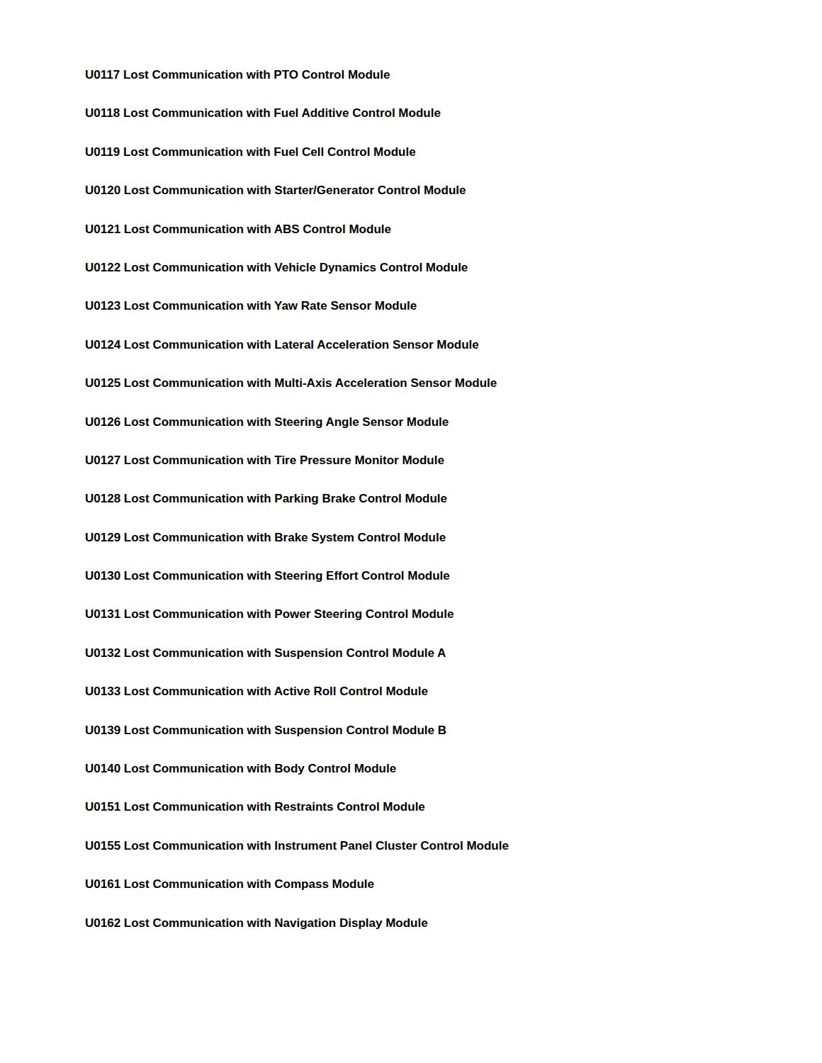U0117 Lost Communication with PTO Control Module
U0118 Lost Communication with Fuel Additive Control Module
U0119 Lost Communication with Fuel Cell Control Module
U0120 Lost Communication with Starter/Generator Control Module
U0121 Lost Communication with ABS Control Module
U0122 Lost Communication with Vehicle Dynamics Control Module
U0123 Lost Communication with Yaw Rate Sensor Module
U0124 Lost Communication with Lateral Acceleration Sensor Module
U0125 Lost Communication with Multi-Axis Acceleration Sensor Module
U0126 Lost Communication with Steering Angle Sensor Module
U0127 Lost Communication with Tire Pressure Monitor Module
U0128 Lost Communication with Parking Brake Control Module
U0129 Lost Communication with Brake System Control Module
U0130 Lost Communication with Steering Effort Control Module
U0131 Lost Communication with Power Steering Control Module
U0132 Lost Communication with Suspension Control Module A
U0133 Lost Communication with Active Roll Control Module
U0139 Lost Communication with Suspension Control Module B
U0140 Lost Communication with Body Control Module
U0151 Lost Communication with Restraints Control Module
U0155 Lost Communication with Instrument Panel Cluster Control Module
U0161 Lost Communication with Compass Module
U0162 Lost Communication with Navigation Display Module